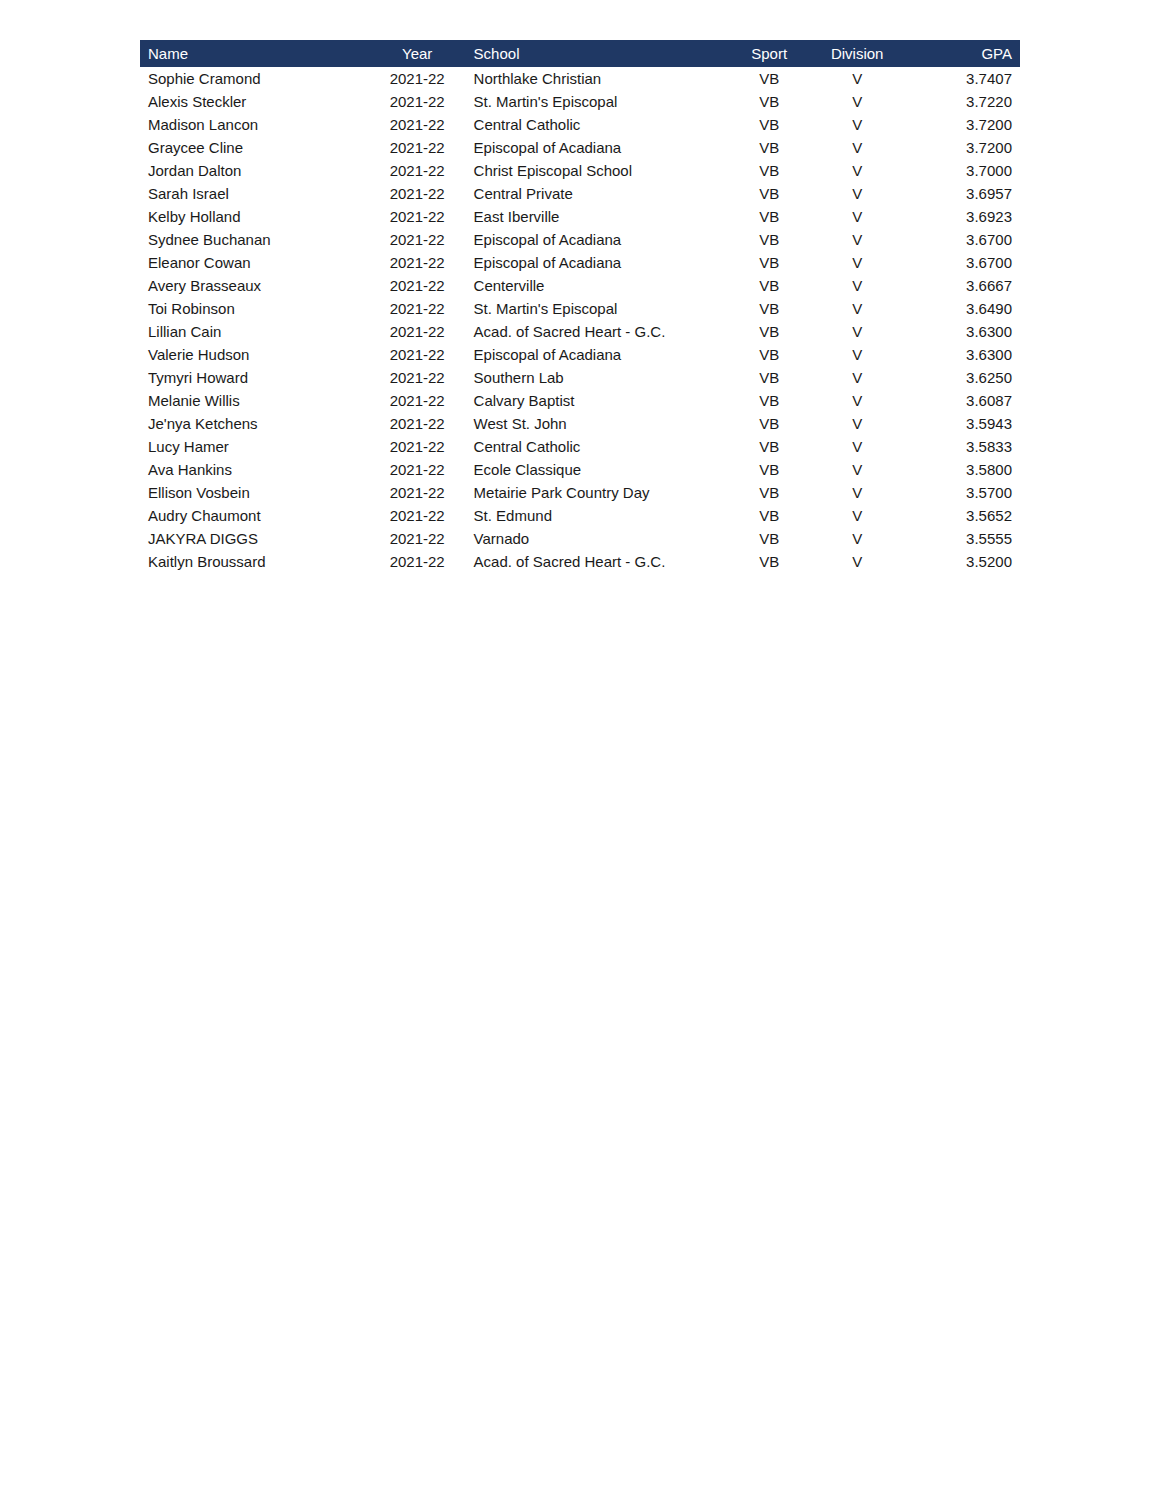| Name | Year | School | Sport | Division | GPA |
| --- | --- | --- | --- | --- | --- |
| Sophie Cramond | 2021-22 | Northlake Christian | VB | V | 3.7407 |
| Alexis Steckler | 2021-22 | St. Martin's Episcopal | VB | V | 3.7220 |
| Madison Lancon | 2021-22 | Central Catholic | VB | V | 3.7200 |
| Graycee Cline | 2021-22 | Episcopal of Acadiana | VB | V | 3.7200 |
| Jordan Dalton | 2021-22 | Christ Episcopal School | VB | V | 3.7000 |
| Sarah Israel | 2021-22 | Central Private | VB | V | 3.6957 |
| Kelby Holland | 2021-22 | East Iberville | VB | V | 3.6923 |
| Sydnee Buchanan | 2021-22 | Episcopal of Acadiana | VB | V | 3.6700 |
| Eleanor Cowan | 2021-22 | Episcopal of Acadiana | VB | V | 3.6700 |
| Avery Brasseaux | 2021-22 | Centerville | VB | V | 3.6667 |
| Toi Robinson | 2021-22 | St. Martin's Episcopal | VB | V | 3.6490 |
| Lillian Cain | 2021-22 | Acad. of Sacred Heart - G.C. | VB | V | 3.6300 |
| Valerie Hudson | 2021-22 | Episcopal of Acadiana | VB | V | 3.6300 |
| Tymyri Howard | 2021-22 | Southern Lab | VB | V | 3.6250 |
| Melanie Willis | 2021-22 | Calvary Baptist | VB | V | 3.6087 |
| Je'nya Ketchens | 2021-22 | West St. John | VB | V | 3.5943 |
| Lucy Hamer | 2021-22 | Central Catholic | VB | V | 3.5833 |
| Ava Hankins | 2021-22 | Ecole Classique | VB | V | 3.5800 |
| Ellison Vosbein | 2021-22 | Metairie Park Country Day | VB | V | 3.5700 |
| Audry Chaumont | 2021-22 | St. Edmund | VB | V | 3.5652 |
| JAKYRA DIGGS | 2021-22 | Varnado | VB | V | 3.5555 |
| Kaitlyn Broussard | 2021-22 | Acad. of Sacred Heart - G.C. | VB | V | 3.5200 |